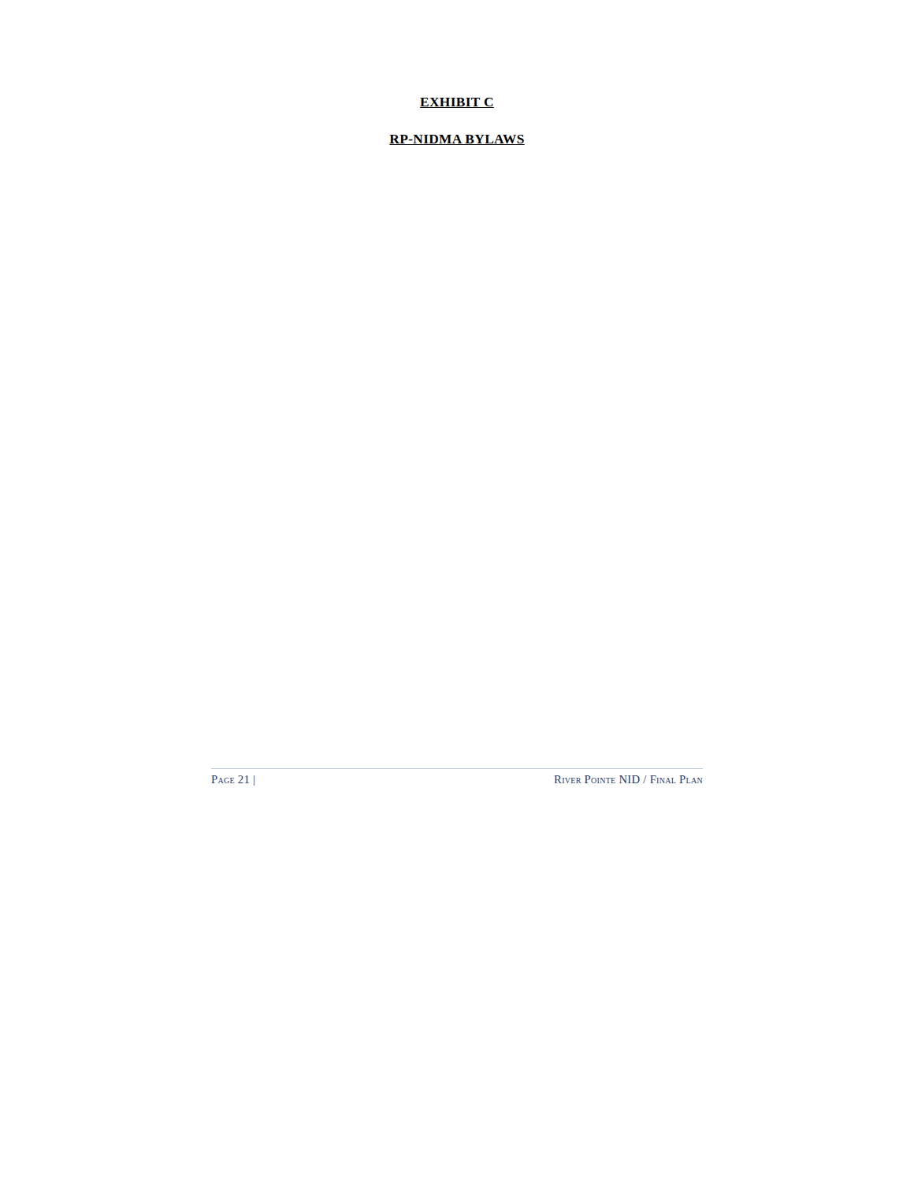EXHIBIT C
RP-NIDMA BYLAWS
Page 21 |
River Pointe NID / Final Plan